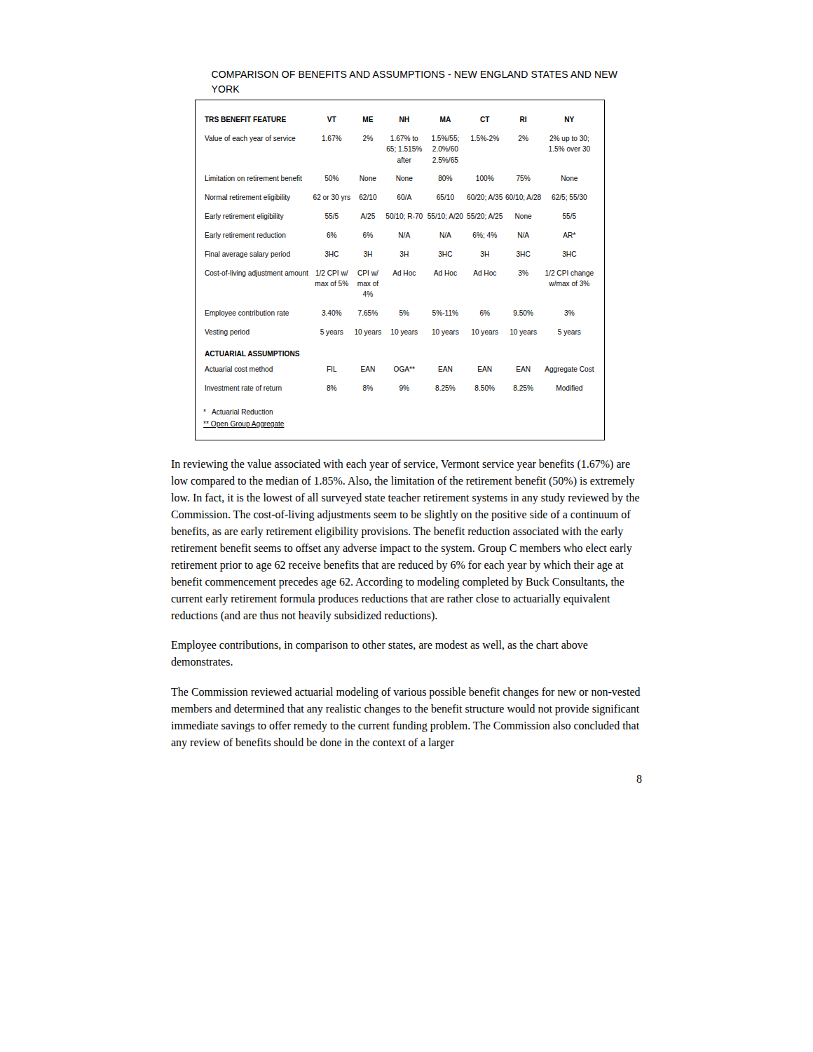COMPARISON OF BENEFITS AND ASSUMPTIONS - NEW ENGLAND STATES AND NEW YORK
| TRS BENEFIT FEATURE | VT | ME | NH | MA | CT | RI | NY |
| --- | --- | --- | --- | --- | --- | --- | --- |
| Value of each year of service | 1.67% | 2% | 1.67% to 65; 1.515% after | 1.5%/55; 2.0%/60 2.5%/65 | 1.5%-2% | 2% | 2% up to 30; 1.5% over 30 |
| Limitation on retirement benefit | 50% | None | None | 80% | 100% | 75% | None |
| Normal retirement eligibility | 62 or 30 yrs | 62/10 | 60/A | 65/10 | 60/20; A/35 | 60/10; A/28 | 62/5; 55/30 |
| Early retirement eligibility | 55/5 | A/25 | 50/10; R-70 | 55/10; A/20 | 55/20; A/25 | None | 55/5 |
| Early retirement reduction | 6% | 6% | N/A | N/A | 6%; 4% | N/A | AR* |
| Final average salary period | 3HC | 3H | 3H | 3HC | 3H | 3HC | 3HC |
| Cost-of-living adjustment amount | 1/2 CPI w/ max of 5% | CPI w/ max of 4% | Ad Hoc | Ad Hoc | Ad Hoc | 3% | 1/2 CPI change w/max of 3% |
| Employee contribution rate | 3.40% | 7.65% | 5% | 5%-11% | 6% | 9.50% | 3% |
| Vesting period | 5 years | 10 years | 10 years | 10 years | 10 years | 10 years | 5 years |
| ACTUARIAL ASSUMPTIONS |
| Actuarial cost method | FIL | EAN | OGA** | EAN | EAN | EAN | Aggregate Cost |
| Investment rate of return | 8% | 8% | 9% | 8.25% | 8.50% | 8.25% | Modified |
* Actuarial Reduction
** Open Group Aggregate
In reviewing the value associated with each year of service, Vermont service year benefits (1.67%) are low compared to the median of 1.85%. Also, the limitation of the retirement benefit (50%) is extremely low. In fact, it is the lowest of all surveyed state teacher retirement systems in any study reviewed by the Commission. The cost-of-living adjustments seem to be slightly on the positive side of a continuum of benefits, as are early retirement eligibility provisions. The benefit reduction associated with the early retirement benefit seems to offset any adverse impact to the system. Group C members who elect early retirement prior to age 62 receive benefits that are reduced by 6% for each year by which their age at benefit commencement precedes age 62. According to modeling completed by Buck Consultants, the current early retirement formula produces reductions that are rather close to actuarially equivalent reductions (and are thus not heavily subsidized reductions).
Employee contributions, in comparison to other states, are modest as well, as the chart above demonstrates.
The Commission reviewed actuarial modeling of various possible benefit changes for new or non-vested members and determined that any realistic changes to the benefit structure would not provide significant immediate savings to offer remedy to the current funding problem. The Commission also concluded that any review of benefits should be done in the context of a larger
8